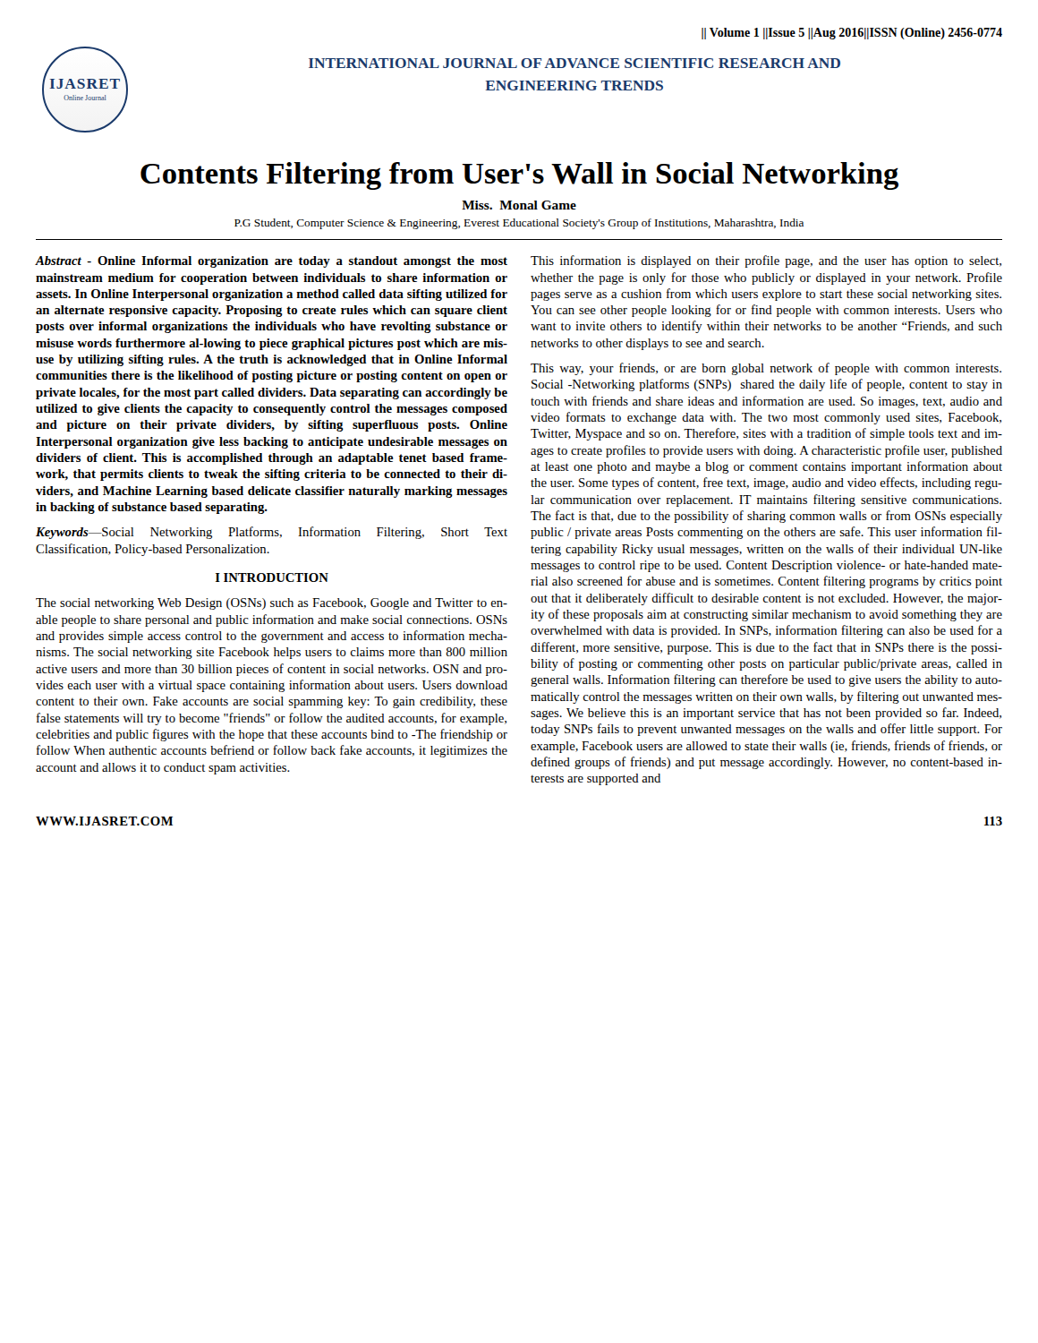|| Volume 1 ||Issue 5 ||Aug 2016||ISSN (Online) 2456-0774
IJASRET
Online Journal
INTERNATIONAL JOURNAL OF ADVANCE SCIENTIFIC RESEARCH AND
ENGINEERING TRENDS
Contents Filtering from User's Wall in Social Networking
Miss. Monal Game
P.G Student, Computer Science & Engineering, Everest Educational Society's Group of Institutions, Maharashtra, India
Abstract - Online Informal organization are today a standout amongst the most mainstream medium for cooperation between individuals to share information or assets. In Online Interpersonal organization a method called data sifting utilized for an alternate responsive capacity. Proposing to create rules which can square client posts over informal organizations the individuals who have revolting substance or misuse words furthermore al-lowing to piece graphical pictures post which are misuse by utilizing sifting rules. A the truth is acknowledged that in Online Informal communities there is the likelihood of posting picture or posting content on open or private locales, for the most part called dividers. Data separating can accordingly be utilized to give clients the capacity to consequently control the messages composed and picture on their private dividers, by sifting superfluous posts. Online Interpersonal organization give less backing to anticipate undesirable messages on dividers of client. This is accomplished through an adaptable tenet based framework, that permits clients to tweak the sifting criteria to be connected to their dividers, and Machine Learning based delicate classifier naturally marking messages in backing of substance based separating.
Keywords—Social Networking Platforms, Information Filtering, Short Text Classification, Policy-based Personalization.
I INTRODUCTION
The social networking Web Design (OSNs) such as Facebook, Google and Twitter to enable people to share personal and public information and make social connections. OSNs and provides simple access control to the government and access to information mechanisms. The social networking site Facebook helps users to claims more than 800 million active users and more than 30 billion pieces of content in social networks. OSN and provides each user with a virtual space containing information about users. Users download content to their own. Fake accounts are social spamming key: To gain credibility, these false statements will try to become "friends" or follow the audited accounts, for example, celebrities and public figures with the hope that these accounts bind to -The friendship or follow When authentic accounts befriend or follow back fake accounts, it legitimizes the account and allows it to conduct spam activities.
This information is displayed on their profile page, and the user has option to select, whether the page is only for those who publicly or displayed in your network. Profile pages serve as a cushion from which users explore to start these social networking sites. You can see other people looking for or find people with common interests. Users who want to invite others to identify within their networks to be another “Friends, and such networks to other displays to see and search.
This way, your friends, or are born global network of people with common interests. Social -Networking platforms (SNPs) shared the daily life of people, content to stay in touch with friends and share ideas and information are used. So images, text, audio and video formats to exchange data with. The two most commonly used sites, Facebook, Twitter, Myspace and so on. Therefore, sites with a tradition of simple tools text and images to create profiles to provide users with doing. A characteristic profile user, published at least one photo and maybe a blog or comment contains important information about the user. Some types of content, free text, image, audio and video effects, including regular communication over replacement. IT maintains filtering sensitive communications. The fact is that, due to the possibility of sharing common walls or from OSNs especially public / private areas Posts commenting on the others are safe. This user information filtering capability Ricky usual messages, written on the walls of their individual UN-like messages to control ripe to be used. Content Description violence- or hate-handed material also screened for abuse and is sometimes. Content filtering programs by critics point out that it deliberately difficult to desirable content is not excluded. However, the majority of these proposals aim at constructing similar mechanism to avoid something they are overwhelmed with data is provided. In SNPs, information filtering can also be used for a different, more sensitive, purpose. This is due to the fact that in SNPs there is the possibility of posting or commenting other posts on particular public/private areas, called in general walls. Information filtering can therefore be used to give users the ability to automatically control the messages written on their own walls, by filtering out unwanted messages. We believe this is an important service that has not been provided so far. Indeed, today SNPs fails to prevent unwanted messages on the walls and offer little support. For example, Facebook users are allowed to state their walls (ie, friends, friends of friends, or defined groups of friends) and put message accordingly. However, no content-based interests are supported and
WWW.IJASRET.COM
113